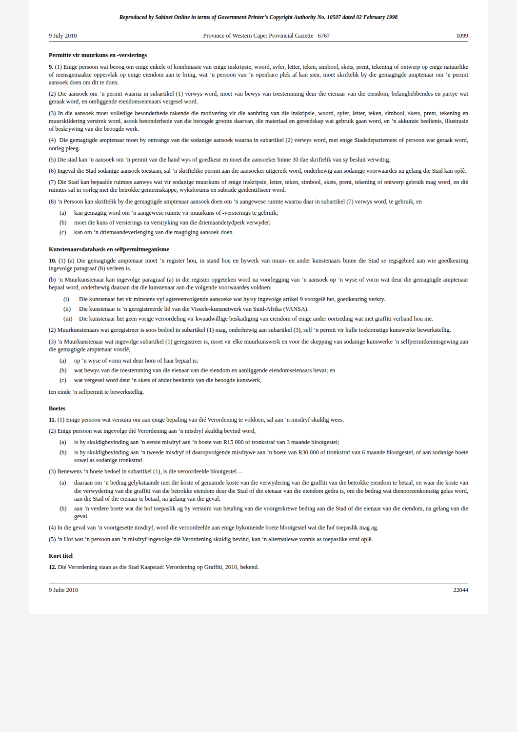Reproduced by Sabinet Online in terms of Government Printer’s Copyright Authority No. 10507 dated 02 February 1998
9 July 2010 Province of Western Cape: Provincial Gazette 6767 1099
Permitte vir muurkuns en -versierings
9. (1) Enige persoon wat beoog om enige enkele of kombinasie van enige inskripsie, woord, syfer, letter, teken, simbool, skets, prent, tekening of ontwerp op enige natuurlike of mensgemaakte oppervlak op enige eiendom aan te bring, wat ’n persoon van ’n openbare plek af kan sien, moet skriftelik by die gemagtigde amptenaar om ’n permit aansoek doen om dit te doen.
(2) Die aansoek om ’n permit waarna in subartikel (1) verwys word, moet van bewys van toestemming deur die eienaar van die eiendom, belanghebbendes en partye wat geraak word, en omliggende eiendomseienaars vergesel word.
(3) In die aansoek moet volledige besonderhede rakende die motivering vir die aanbring van die inskripsie, woord, syfer, letter, teken, simbool, skets, prent, tekening en muurskildering verstrek word, asook besonderhede van die beoogde grootte daarvan, die materiaal en gereedskap wat gebruik gaan word, en ’n akkurate beeltenis, illustrasie of beskrywing van die beoogde werk.
(4) Die gemagtigde amptenaar moet by ontvangs van die sodanige aansoek waarna in subartikel (2) verwys word, met enige Stadsdepartement of persoon wat geraak word, oorleg pleeg.
(5) Die stad kan ’n aansoek om ’n permit van die hand wys of goedkeur en moet die aansoeker binne 30 dae skriftelik van sy besluit verwittig.
(6) Ingeval die Stad sodanige aansoek toestaan, sal ’n skriftelike permit aan die aansoeker uitgereik word, onderhewig aan sodanige voorwaardes na gelang die Stad kan oplê.
(7) Die Stad kan bepaalde ruimtes aanwys wat vir sodanige muurkuns of enige inskripsie, letter, teken, simbool, skets, prent, tekening of ontwerp gebruik mag word, en dié ruimtes sal in oorleg met die betrokke gemeenskappe, wyksforums en subrade geïdentifiseer word.
(8) ’n Persoon kan skriftelik by die gemagtigde amptenaar aansoek doen om ’n aangewese ruimte waarna daar in subartikel (7) verwys word, te gebruik, en
(a) kan gemagtig word om ’n aangewese ruimte vir muurkuns of -versierings te gebruik;
(b) moet die kuns of versierings na verstryking van die driemaandetydperk verwyder;
(c) kan om ’n driemaandeverlenging van die magtiging aansoek doen.
Kunstenaarsdatabasis en selfpermitmeganisme
10. (1) (a) Die gemagtigde amptenaar moet ’n register hou, in stand hou en bywerk van muur- en ander kunstenaars binne die Stad se regsgebied aan wie goedkeuring ingevolge paragraaf (b) verleen is.
(b) ’n Muurkunstenaar kan ingevolge paragraaf (a) in die register opgeteken word na voorlegging van ’n aansoek op ’n wyse of vorm wat deur die gemagtigde amptenaar bepaal word, onderhewig daaraan dat die kunstenaar aan die volgende voorwaardes voldoen:
(i) Die kunstenaar het vir minstens vyf agtereenvolgende aansoeke wat hy/sy ingevolge artikel 9 voorgelê het, goedkeuring verkry.
(ii) Die kunstenaar is ’n geregistreerde lid van die Visuele-kunsnetwerk van Suid-Afrika (VANSA).
(iii) Die kunstenaar het geen vorige veroordeling vir kwaadwillige beskadiging van eiendom of enige ander oortreding wat met graffiti verband hou nie.
(2) Muurkunstenaars wat geregistreer is soos bedoel in subartikel (1) mag, onderhewig aan subartikel (3), self ’n permit vir hulle toekomstige kunswerke bewerkstellig.
(3) ’n Muurkunstenaar wat ingevolge subartikel (1) geregistreer is, moet vir elke muurkunswerk en voor die skepping van sodanige kunswerke ’n selfpermitkennisgewing aan die gemagtigde amptenaar voorlê,
(a) op ’n wyse of vorm wat deur hom of haar bepaal is;
(b) wat bewys van die toestemming van die eienaar van die eiendom en aanliggende eiendomseienaars bevat; en
(c) wat vergesel word deur ’n skets of ander beeltenis van die beoogde kunswerk,
ten einde ’n selfpermit te bewerkstellig.
Boetes
11. (1) Enige persoon wat versuim om aan enige bepaling van dié Verordening te voldoen, sal aan ’n misdryf skuldig wees.
(2) Enige persoon wat ingevolge dié Verordening aan ’n misdryf skuldig bevind word,
(a) is by skuldigbevinding aan ’n eerste misdryf aan ’n boete van R15 000 of tronkstraf van 3 maande blootgestel;
(b) is by skuldigbevinding aan ’n tweede misdryf of daaropvolgende misdrywe aan ’n boete van R30 000 of tronkstraf van 6 maande blootgestel, of aan sodanige boete sowel as sodanige tronkstraf.
(3) Benewens ’n boete bedoel in subartikel (1), is die veroordeelde blootgestel—
(a) daaraan om ’n bedrag gelykstaande met die koste of geraamde koste van die verwydering van die graffiti van die betrokke eiendom te betaal, en waar die koste van die verwydering van die graffiti van die betrokke eiendom deur die Stad of die eienaar van die eiendom gedra is, om die bedrag wat dienooreenkomstig gelas word, aan die Stad of die eienaar te betaal, na gelang van die geval;
(b) aan ’n verdere boete wat die hof toepaslik ag by versuim van betaling van die voorgeskrewe bedrag aan die Stad of die eienaar van die eiendom, na gelang van die geval.
(4) In die geval van ’n voortgesette misdryf, word die veroordeelde aan enige bykomende boete blootgestel wat die hof toepaslik mag ag.
(5) ’n Hof wat ’n persoon aan ’n misdryf ingevolge dié Verordening skuldig bevind, kan ’n alternatiewe vonnis as toepaslike straf oplê.
Kort titel
12. Dié Verordening staan as die Stad Kaapstad: Verordening op Graffiti, 2010, bekend.
9 Julie 2010 22044